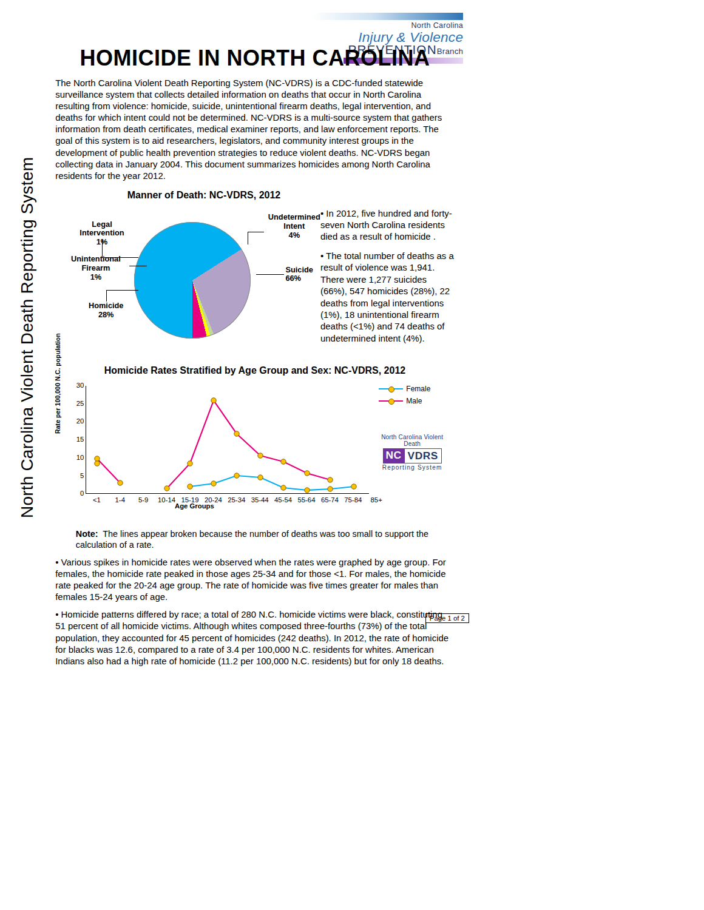North Carolina Violent Death Reporting System
North Carolina
Injury & Violence
PREVENTION Branch
HOMICIDE IN NORTH CAROLINA
The North Carolina Violent Death Reporting System (NC-VDRS) is a CDC-funded statewide surveillance system that collects detailed information on deaths that occur in North Carolina resulting from violence: homicide, suicide, unintentional firearm deaths, legal intervention, and deaths for which intent could not be determined. NC-VDRS is a multi-source system that gathers information from death certificates, medical examiner reports, and law enforcement reports. The goal of this system is to aid researchers, legislators, and community interest groups in the development of public health prevention strategies to reduce violent deaths. NC-VDRS began collecting data in January 2004. This document summarizes homicides among North Carolina residents for the year 2012.
Manner of Death: NC-VDRS, 2012
Legal
Intervention
1%
Unintentional
Firearm
1%
Homicide
28%
Undetermined
Intent
4%
Suicide
66%
• In 2012, five hundred and forty-seven North Carolina residents died as a result of homicide .
• The total number of deaths as a result of violence was 1,941. There were 1,277 suicides (66%), 547 homicides (28%), 22 deaths from legal interventions (1%), 18 unintentional firearm deaths (<1%) and 74 deaths of undetermined intent (4%).
Homicide Rates Stratified by Age Group and Sex: NC-VDRS, 2012
Rate per 100,000 N.C. population
30
25
20
15
10
5
0
<1
1-4
5-9
10-14
15-19
20-24
25-34
35-44
45-54
55-64
65-74
75-84
85+
Age Groups
Female
Male
North Carolina Violent Death
NC VDRS
Reporting System
Note: The lines appear broken because the number of deaths was too small to support the calculation of a rate.
• Various spikes in homicide rates were observed when the rates were graphed by age group. For females, the homicide rate peaked in those ages 25-34 and for those <1. For males, the homicide rate peaked for the 20-24 age group. The rate of homicide was five times greater for males than females 15-24 years of age.
• Homicide patterns differed by race; a total of 280 N.C. homicide victims were black, constituting 51 percent of all homicide victims. Although whites composed three-fourths (73%) of the total population, they accounted for 45 percent of homicides (242 deaths). In 2012, the rate of homicide for blacks was 12.6, compared to a rate of 3.4 per 100,000 N.C. residents for whites. American Indians also had a high rate of homicide (11.2 per 100,000 N.C. residents) but for only 18 deaths.
Page 1 of 2